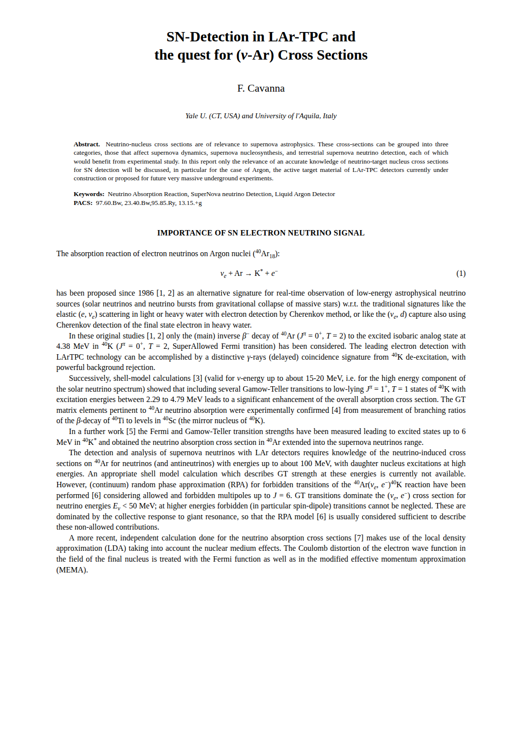SN-Detection in LAr-TPC and
the quest for (ν-Ar) Cross Sections
F. Cavanna
Yale U. (CT, USA) and University of l'Aquila, Italy
Abstract. Neutrino-nucleus cross sections are of relevance to supernova astrophysics. These cross-sections can be grouped into three categories, those that affect supernova dynamics, supernova nucleosynthesis, and terrestrial supernova neutrino detection, each of which would benefit from experimental study. In this report only the relevance of an accurate knowledge of neutrino-target nucleus cross sections for SN detection will be discussed, in particular for the case of Argon, the active target material of LAr-TPC detectors currently under construction or proposed for future very massive underground experiments.
Keywords: Neutrino Absorption Reaction, SuperNova neutrino Detection, Liquid Argon Detector
PACS: 97.60.Bw, 23.40.Bw,95.85.Ry, 13.15.+g
Importance of SN electron neutrino signal
The absorption reaction of electron neutrinos on Argon nuclei (40Ar18):
νe + Ar → K* + e− (1)
has been proposed since 1986 [1, 2] as an alternative signature for real-time observation of low-energy astrophysical neutrino sources (solar neutrinos and neutrino bursts from gravitational collapse of massive stars) w.r.t. the traditional signatures like the elastic (e, νe) scattering in light or heavy water with electron detection by Cherenkov method, or like the (νe, d) capture also using Cherenkov detection of the final state electron in heavy water.
In these original studies [1, 2] only the (main) inverse β− decay of 40Ar (Jπ = 0+, T = 2) to the excited isobaric analog state at 4.38 MeV in 40K (Jπ = 0+, T = 2, SuperAllowed Fermi transition) has been considered. The leading electron detection with LArTPC technology can be accomplished by a distinctive γ-rays (delayed) coincidence signature from 40K de-excitation, with powerful background rejection.
Successively, shell-model calculations [3] (valid for ν-energy up to about 15-20 MeV, i.e. for the high energy component of the solar neutrino spectrum) showed that including several Gamow-Teller transitions to low-lying Jπ = 1+, T = 1 states of 40K with excitation energies between 2.29 to 4.79 MeV leads to a significant enhancement of the overall absorption cross section. The GT matrix elements pertinent to 40Ar neutrino absorption were experimentally confirmed [4] from measurement of branching ratios of the β-decay of 40Ti to levels in 40Sc (the mirror nucleus of 40K).
In a further work [5] the Fermi and Gamow-Teller transition strengths have been measured leading to excited states up to 6 MeV in 40K* and obtained the neutrino absorption cross section in 40Ar extended into the supernova neutrinos range.
The detection and analysis of supernova neutrinos with LAr detectors requires knowledge of the neutrino-induced cross sections on 40Ar for neutrinos (and antineutrinos) with energies up to about 100 MeV, with daughter nucleus excitations at high energies. An appropriate shell model calculation which describes GT strength at these energies is currently not available. However, (continuum) random phase approximation (RPA) for forbidden transitions of the 40Ar(νe, e−)40K reaction have been performed [6] considering allowed and forbidden multipoles up to J = 6. GT transitions dominate the (νe, e−) cross section for neutrino energies Eν < 50 MeV; at higher energies forbidden (in particular spin-dipole) transitions cannot be neglected. These are dominated by the collective response to giant resonance, so that the RPA model [6] is usually considered sufficient to describe these non-allowed contributions.
A more recent, independent calculation done for the neutrino absorption cross sections [7] makes use of the local density approximation (LDA) taking into account the nuclear medium effects. The Coulomb distortion of the electron wave function in the field of the final nucleus is treated with the Fermi function as well as in the modified effective momentum approximation (MEMA).